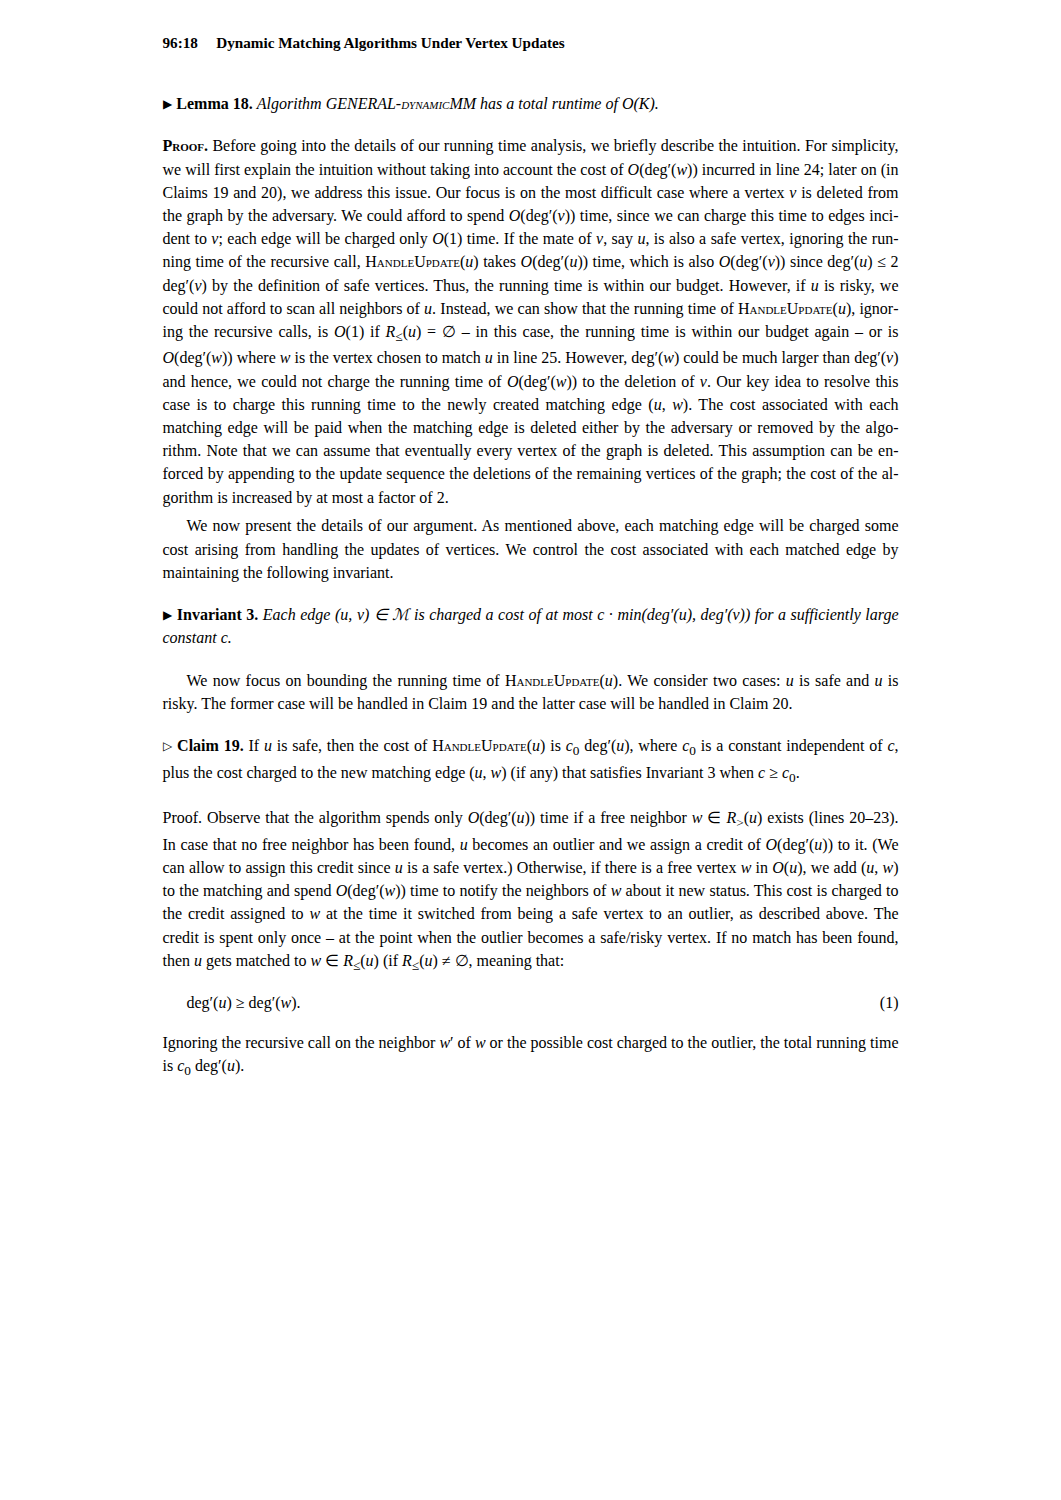96:18 Dynamic Matching Algorithms Under Vertex Updates
Lemma 18. Algorithm GENERAL-dynamic MM has a total runtime of O(K).
Proof. Before going into the details of our running time analysis, we briefly describe the intuition. For simplicity, we will first explain the intuition without taking into account the cost of O(deg′(w)) incurred in line 24; later on (in Claims 19 and 20), we address this issue. Our focus is on the most difficult case where a vertex v is deleted from the graph by the adversary. We could afford to spend O(deg′(v)) time, since we can charge this time to edges incident to v; each edge will be charged only O(1) time. If the mate of v, say u, is also a safe vertex, ignoring the running time of the recursive call, HandleUpdate(u) takes O(deg′(u)) time, which is also O(deg′(v)) since deg′(u) ≤ 2 deg′(v) by the definition of safe vertices. Thus, the running time is within our budget. However, if u is risky, we could not afford to scan all neighbors of u. Instead, we can show that the running time of HandleUpdate(u), ignoring the recursive calls, is O(1) if R≤(u) = ∅ – in this case, the running time is within our budget again – or is O(deg′(w)) where w is the vertex chosen to match u in line 25. However, deg′(w) could be much larger than deg′(v) and hence, we could not charge the running time of O(deg′(w)) to the deletion of v. Our key idea to resolve this case is to charge this running time to the newly created matching edge (u, w). The cost associated with each matching edge will be paid when the matching edge is deleted either by the adversary or removed by the algorithm. Note that we can assume that eventually every vertex of the graph is deleted. This assumption can be enforced by appending to the update sequence the deletions of the remaining vertices of the graph; the cost of the algorithm is increased by at most a factor of 2.
We now present the details of our argument. As mentioned above, each matching edge will be charged some cost arising from handling the updates of vertices. We control the cost associated with each matched edge by maintaining the following invariant.
Invariant 3. Each edge (u, v) ∈ ℳ is charged a cost of at most c · min(deg′(u), deg′(v)) for a sufficiently large constant c.
We now focus on bounding the running time of HandleUpdate(u). We consider two cases: u is safe and u is risky. The former case will be handled in Claim 19 and the latter case will be handled in Claim 20.
Claim 19. If u is safe, then the cost of HandleUpdate(u) is c0 deg′(u), where c0 is a constant independent of c, plus the cost charged to the new matching edge (u, w) (if any) that satisfies Invariant 3 when c ≥ c0.
Proof. Observe that the algorithm spends only O(deg′(u)) time if a free neighbor w ∈ R>(u) exists (lines 20–23). In case that no free neighbor has been found, u becomes an outlier and we assign a credit of O(deg′(u)) to it. (We can allow to assign this credit since u is a safe vertex.) Otherwise, if there is a free vertex w in O(u), we add (u, w) to the matching and spend O(deg′(w)) time to notify the neighbors of w about it new status. This cost is charged to the credit assigned to w at the time it switched from being a safe vertex to an outlier, as described above. The credit is spent only once – at the point when the outlier becomes a safe/risky vertex. If no match has been found, then u gets matched to w ∈ R≤(u) (if R≤(u) ≠ ∅, meaning that:
deg′(u) ≥ deg′(w).
(1)
Ignoring the recursive call on the neighbor w′ of w or the possible cost charged to the outlier, the total running time is c0 deg′(u).